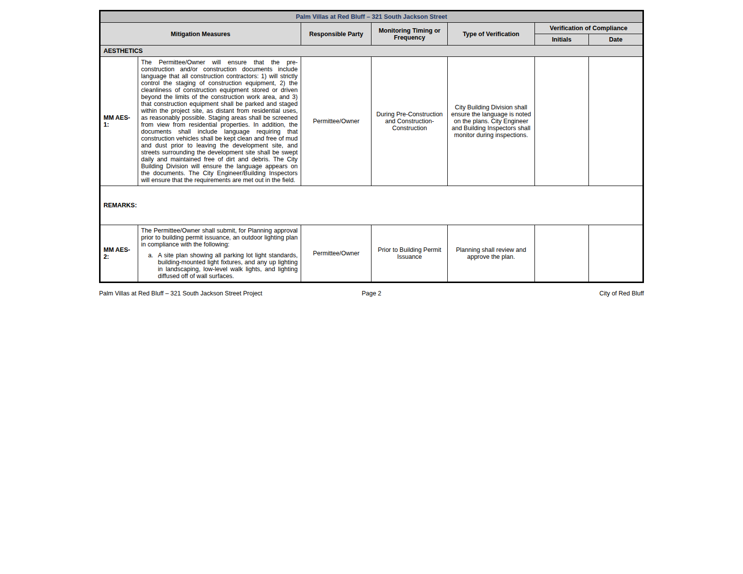| Palm Villas at Red Bluff – 321 South Jackson Street |
| --- |
| Mitigation Measures | Responsible Party | Monitoring Timing or Frequency | Type of Verification | Verification of Compliance |
| Initials | Date |
| AESTHETICS |
| MM AES-1: | The Permittee/Owner will ensure that the pre-construction and/or construction documents include language that all construction contractors: 1) will strictly control the staging of construction equipment, 2) the cleanliness of construction equipment stored or driven beyond the limits of the construction work area, and 3) that construction equipment shall be parked and staged within the project site, as distant from residential uses, as reasonably possible. Staging areas shall be screened from view from residential properties. In addition, the documents shall include language requiring that construction vehicles shall be kept clean and free of mud and dust prior to leaving the development site, and streets surrounding the development site shall be swept daily and maintained free of dirt and debris. The City Building Division will ensure the language appears on the documents. The City Engineer/Building Inspectors will ensure that the requirements are met out in the field. | Permittee/Owner | During Pre-Construction and Construction-Construction | City Building Division shall ensure the language is noted on the plans. City Engineer and Building Inspectors shall monitor during inspections. | | |
| REMARKS: |
| MM AES-2: | The Permittee/Owner shall submit, for Planning approval prior to building permit issuance, an outdoor lighting plan in compliance with the following: A site plan showing all parking lot light standards, building-mounted light fixtures, and any up lighting in landscaping, low-level walk lights, and lighting diffused off of wall surfaces. | Permittee/Owner | Prior to Building Permit Issuance | Planning shall review and approve the plan. | | |
Palm Villas at Red Bluff – 321 South Jackson Street Project
Page 2
City of Red Bluff